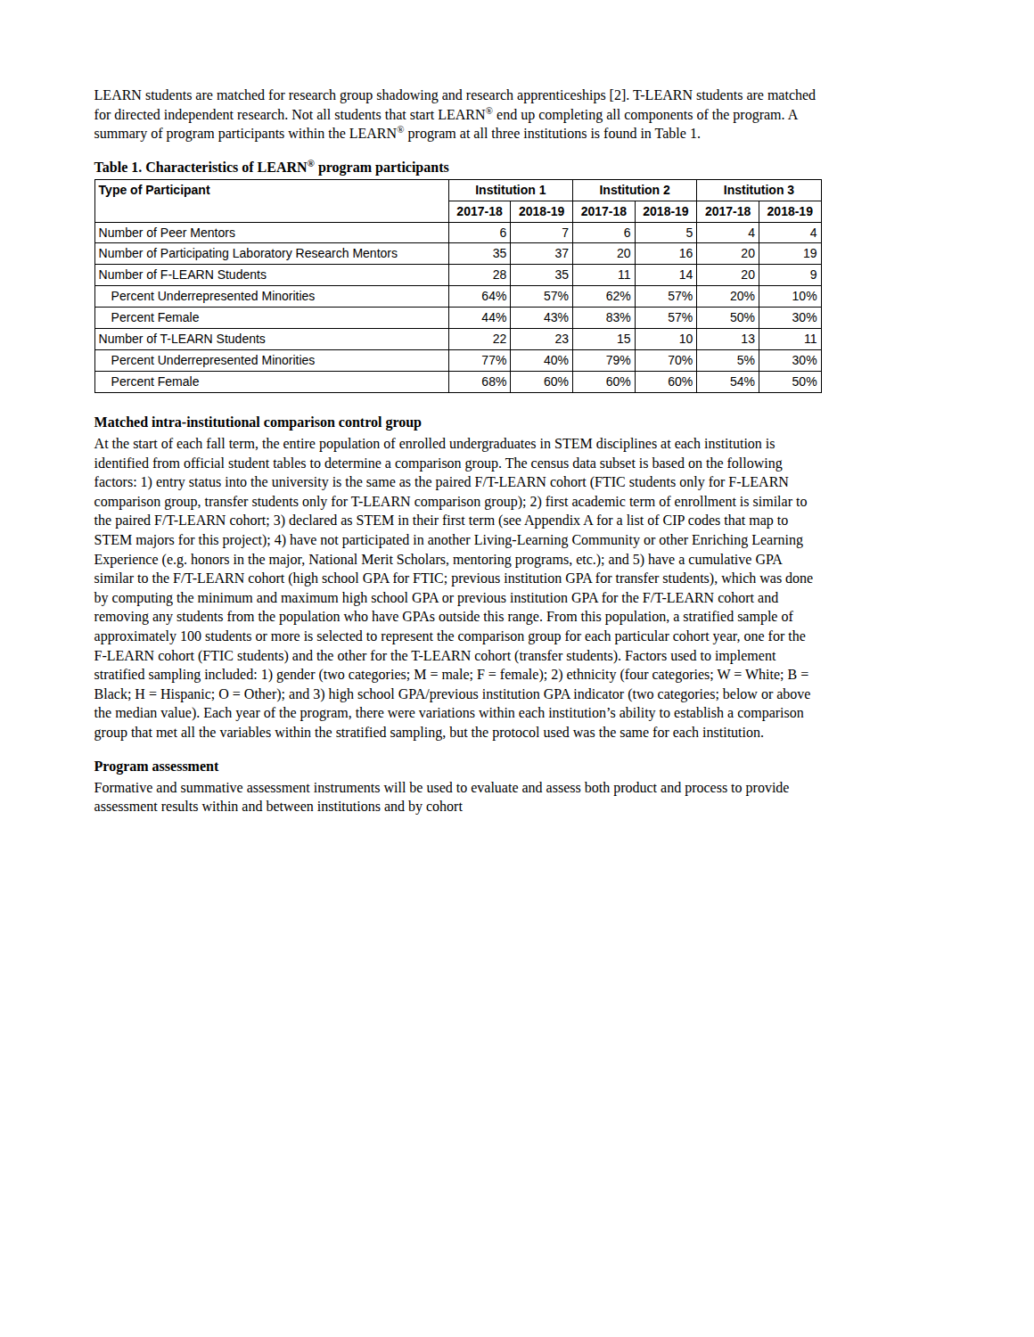LEARN students are matched for research group shadowing and research apprenticeships [2]. T-LEARN students are matched for directed independent research. Not all students that start LEARN® end up completing all components of the program. A summary of program participants within the LEARN® program at all three institutions is found in Table 1.
Table 1. Characteristics of LEARN® program participants
| Type of Participant | Institution 1 | Institution 2 | Institution 3 |
| --- | --- | --- | --- |
| 2017-18 | 2018-19 | 2017-18 | 2018-19 | 2017-18 | 2018-19 |
| Number of Peer Mentors | 6 | 7 | 6 | 5 | 4 | 4 |
| Number of Participating Laboratory Research Mentors | 35 | 37 | 20 | 16 | 20 | 19 |
| Number of F-LEARN Students | 28 | 35 | 11 | 14 | 20 | 9 |
| Percent Underrepresented Minorities | 64% | 57% | 62% | 57% | 20% | 10% |
| Percent Female | 44% | 43% | 83% | 57% | 50% | 30% |
| Number of T-LEARN Students | 22 | 23 | 15 | 10 | 13 | 11 |
| Percent Underrepresented Minorities | 77% | 40% | 79% | 70% | 5% | 30% |
| Percent Female | 68% | 60% | 60% | 60% | 54% | 50% |
Matched intra-institutional comparison control group
At the start of each fall term, the entire population of enrolled undergraduates in STEM disciplines at each institution is identified from official student tables to determine a comparison group. The census data subset is based on the following factors: 1) entry status into the university is the same as the paired F/T-LEARN cohort (FTIC students only for F-LEARN comparison group, transfer students only for T-LEARN comparison group); 2) first academic term of enrollment is similar to the paired F/T-LEARN cohort; 3) declared as STEM in their first term (see Appendix A for a list of CIP codes that map to STEM majors for this project); 4) have not participated in another Living-Learning Community or other Enriching Learning Experience (e.g. honors in the major, National Merit Scholars, mentoring programs, etc.); and 5) have a cumulative GPA similar to the F/T-LEARN cohort (high school GPA for FTIC; previous institution GPA for transfer students), which was done by computing the minimum and maximum high school GPA or previous institution GPA for the F/T-LEARN cohort and removing any students from the population who have GPAs outside this range. From this population, a stratified sample of approximately 100 students or more is selected to represent the comparison group for each particular cohort year, one for the F-LEARN cohort (FTIC students) and the other for the T-LEARN cohort (transfer students). Factors used to implement stratified sampling included: 1) gender (two categories; M = male; F = female); 2) ethnicity (four categories; W = White; B = Black; H = Hispanic; O = Other); and 3) high school GPA/previous institution GPA indicator (two categories; below or above the median value). Each year of the program, there were variations within each institution’s ability to establish a comparison group that met all the variables within the stratified sampling, but the protocol used was the same for each institution.
Program assessment
Formative and summative assessment instruments will be used to evaluate and assess both product and process to provide assessment results within and between institutions and by cohort